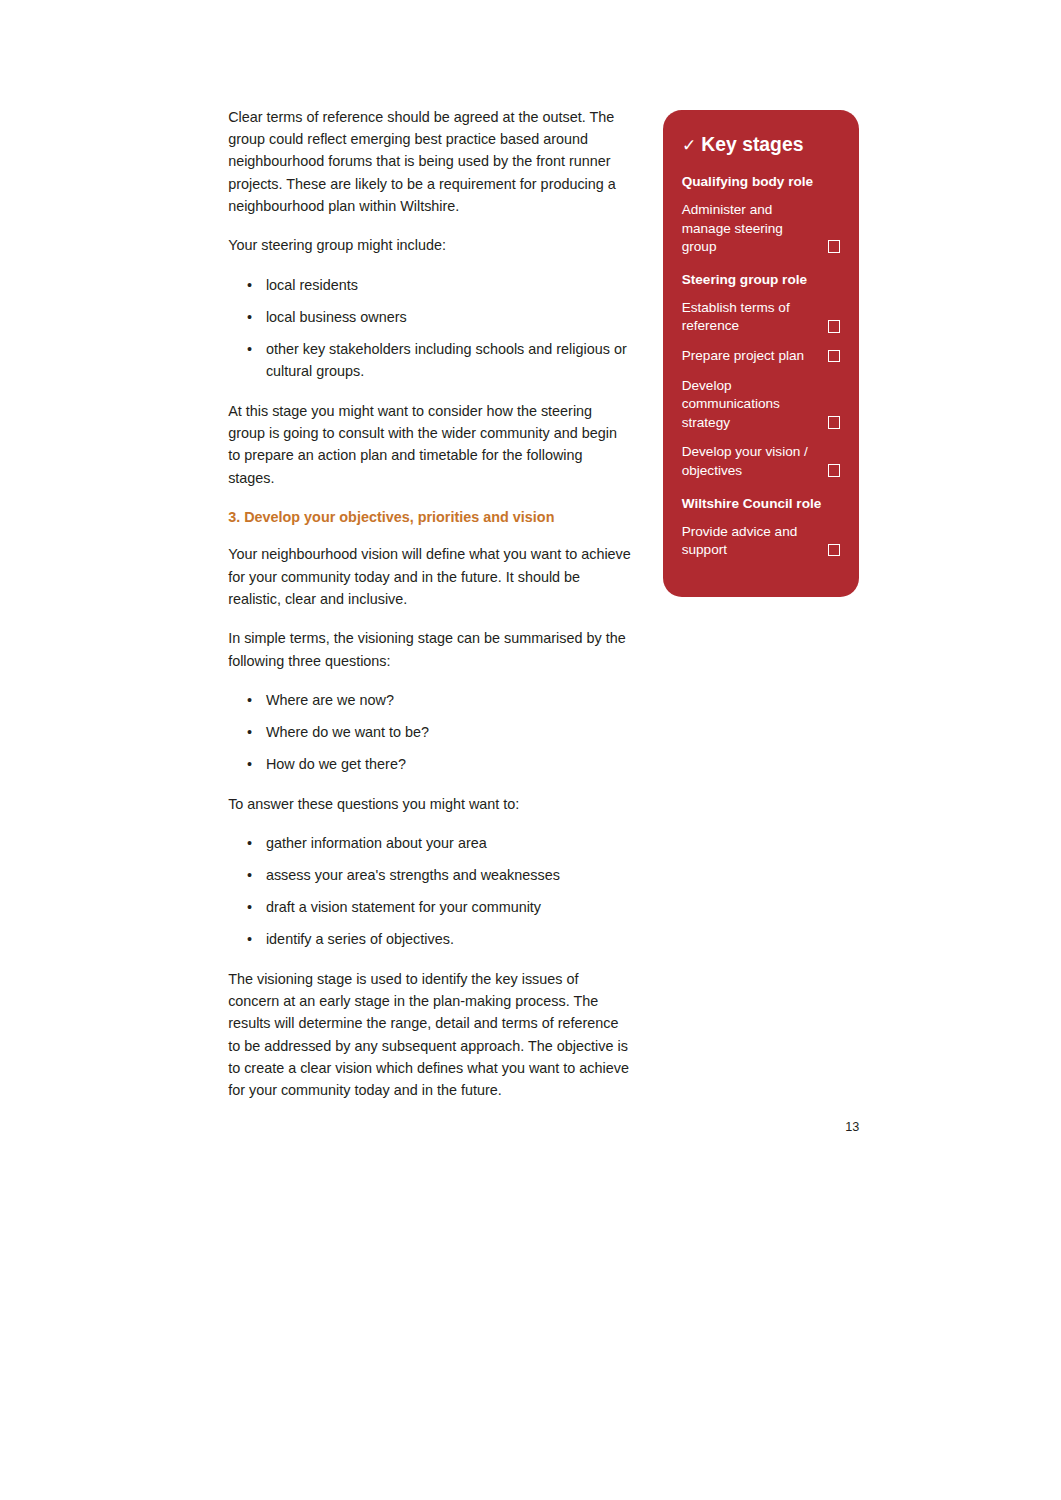Clear terms of reference should be agreed at the outset. The group could reflect emerging best practice based around neighbourhood forums that is being used by the front runner projects. These are likely to be a requirement for producing a neighbourhood plan within Wiltshire.
Your steering group might include:
local residents
local business owners
other key stakeholders including schools and religious or cultural groups.
At this stage you might want to consider how the steering group is going to consult with the wider community and begin to prepare an action plan and timetable for the following stages.
3. Develop your objectives, priorities and vision
Your neighbourhood vision will define what you want to achieve for your community today and in the future. It should be realistic, clear and inclusive.
In simple terms, the visioning stage can be summarised by the following three questions:
Where are we now?
Where do we want to be?
How do we get there?
To answer these questions you might want to:
gather information about your area
assess your area's strengths and weaknesses
draft a vision statement for your community
identify a series of objectives.
The visioning stage is used to identify the key issues of concern at an early stage in the plan-making process. The results will determine the range, detail and terms of reference to be addressed by any subsequent approach. The objective is to create a clear vision which defines what you want to achieve for your community today and in the future.
✓Key stages
Qualifying body role
Administer and manage steering group
Steering group role
Establish terms of reference
Prepare project plan
Develop communications strategy
Develop your vision / objectives
Wiltshire Council role
Provide advice and support
13